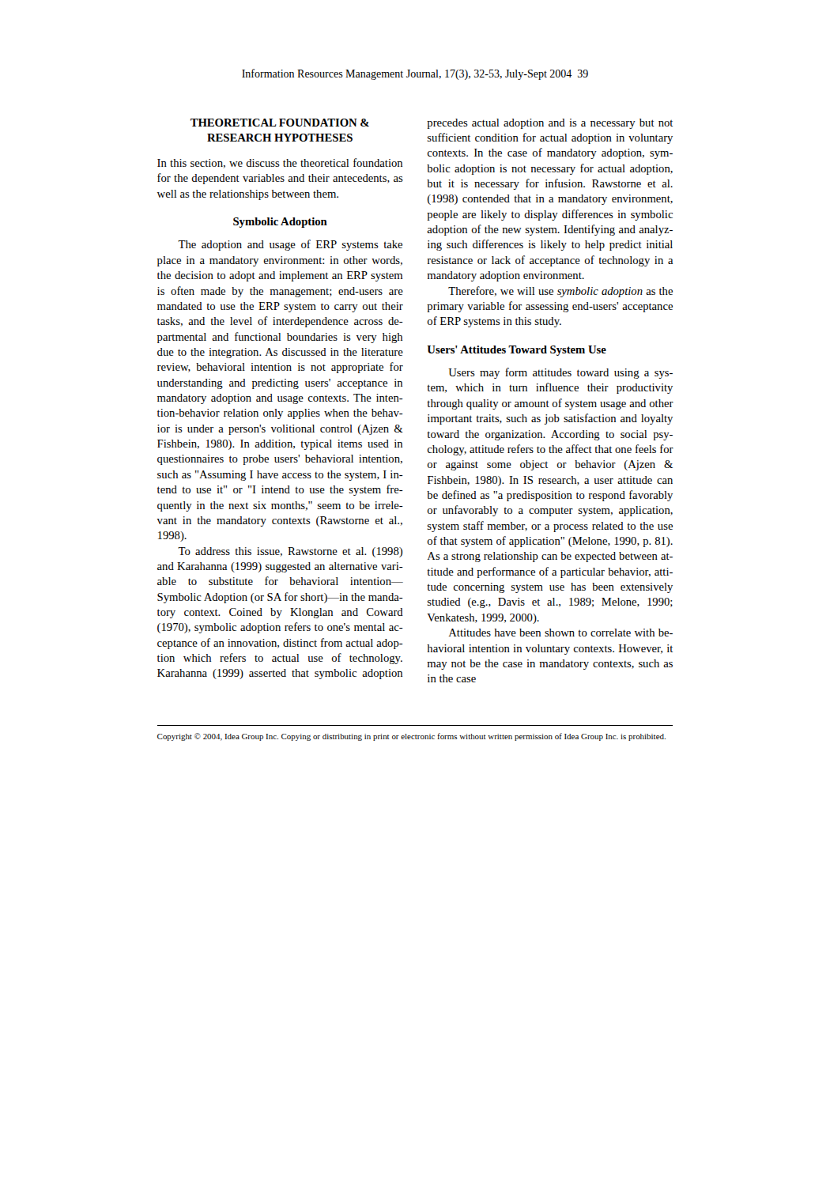Information Resources Management Journal, 17(3), 32-53, July-Sept 2004 39
Theoretical Foundation & Research Hypotheses
In this section, we discuss the theoretical foundation for the dependent variables and their antecedents, as well as the relationships between them.
Symbolic Adoption
The adoption and usage of ERP systems take place in a mandatory environment: in other words, the decision to adopt and implement an ERP system is often made by the management; end-users are mandated to use the ERP system to carry out their tasks, and the level of interdependence across departmental and functional boundaries is very high due to the integration. As discussed in the literature review, behavioral intention is not appropriate for understanding and predicting users' acceptance in mandatory adoption and usage contexts. The intention-behavior relation only applies when the behavior is under a person's volitional control (Ajzen & Fishbein, 1980). In addition, typical items used in questionnaires to probe users' behavioral intention, such as "Assuming I have access to the system, I intend to use it" or "I intend to use the system frequently in the next six months," seem to be irrelevant in the mandatory contexts (Rawstorne et al., 1998).
To address this issue, Rawstorne et al. (1998) and Karahanna (1999) suggested an alternative variable to substitute for behavioral intention—Symbolic Adoption (or SA for short)—in the mandatory context. Coined by Klonglan and Coward (1970), symbolic adoption refers to one's mental acceptance of an innovation, distinct from actual adoption which refers to actual use of technology. Karahanna (1999) asserted that symbolic adoption precedes actual adoption and is a necessary but not sufficient condition for actual adoption in voluntary contexts. In the case of mandatory adoption, symbolic adoption is not necessary for actual adoption, but it is necessary for infusion. Rawstorne et al. (1998) contended that in a mandatory environment, people are likely to display differences in symbolic adoption of the new system. Identifying and analyzing such differences is likely to help predict initial resistance or lack of acceptance of technology in a mandatory adoption environment.
Therefore, we will use symbolic adoption as the primary variable for assessing end-users' acceptance of ERP systems in this study.
Users' Attitudes Toward System Use
Users may form attitudes toward using a system, which in turn influence their productivity through quality or amount of system usage and other important traits, such as job satisfaction and loyalty toward the organization. According to social psychology, attitude refers to the affect that one feels for or against some object or behavior (Ajzen & Fishbein, 1980). In IS research, a user attitude can be defined as "a predisposition to respond favorably or unfavorably to a computer system, application, system staff member, or a process related to the use of that system of application" (Melone, 1990, p. 81). As a strong relationship can be expected between attitude and performance of a particular behavior, attitude concerning system use has been extensively studied (e.g., Davis et al., 1989; Melone, 1990; Venkatesh, 1999, 2000).
Attitudes have been shown to correlate with behavioral intention in voluntary contexts. However, it may not be the case in mandatory contexts, such as in the case
Copyright © 2004, Idea Group Inc. Copying or distributing in print or electronic forms without written permission of Idea Group Inc. is prohibited.